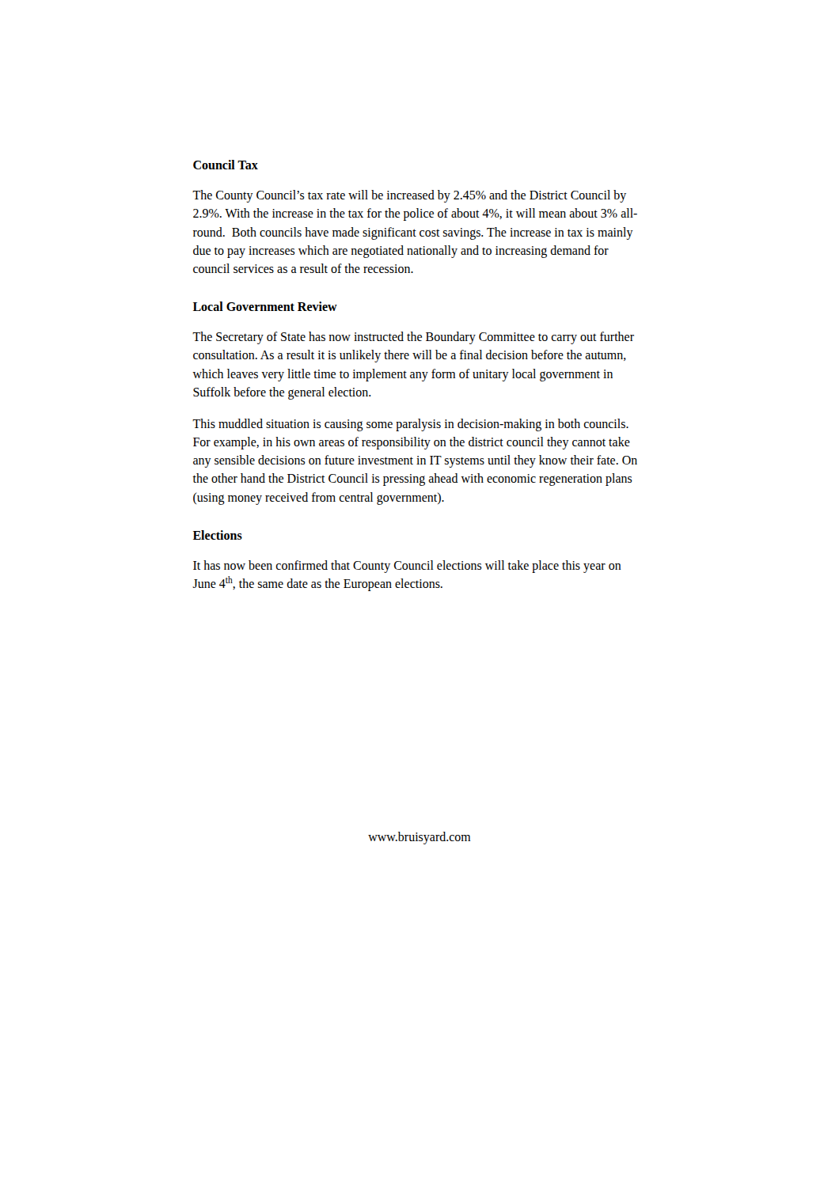Council Tax
The County Council’s tax rate will be increased by 2.45% and the District Council by 2.9%. With the increase in the tax for the police of about 4%, it will mean about 3% all-round. Both councils have made significant cost savings. The increase in tax is mainly due to pay increases which are negotiated nationally and to increasing demand for council services as a result of the recession.
Local Government Review
The Secretary of State has now instructed the Boundary Committee to carry out further consultation. As a result it is unlikely there will be a final decision before the autumn, which leaves very little time to implement any form of unitary local government in Suffolk before the general election.
This muddled situation is causing some paralysis in decision-making in both councils. For example, in his own areas of responsibility on the district council they cannot take any sensible decisions on future investment in IT systems until they know their fate. On the other hand the District Council is pressing ahead with economic regeneration plans (using money received from central government).
Elections
It has now been confirmed that County Council elections will take place this year on June 4th, the same date as the European elections.
www.bruisyard.com